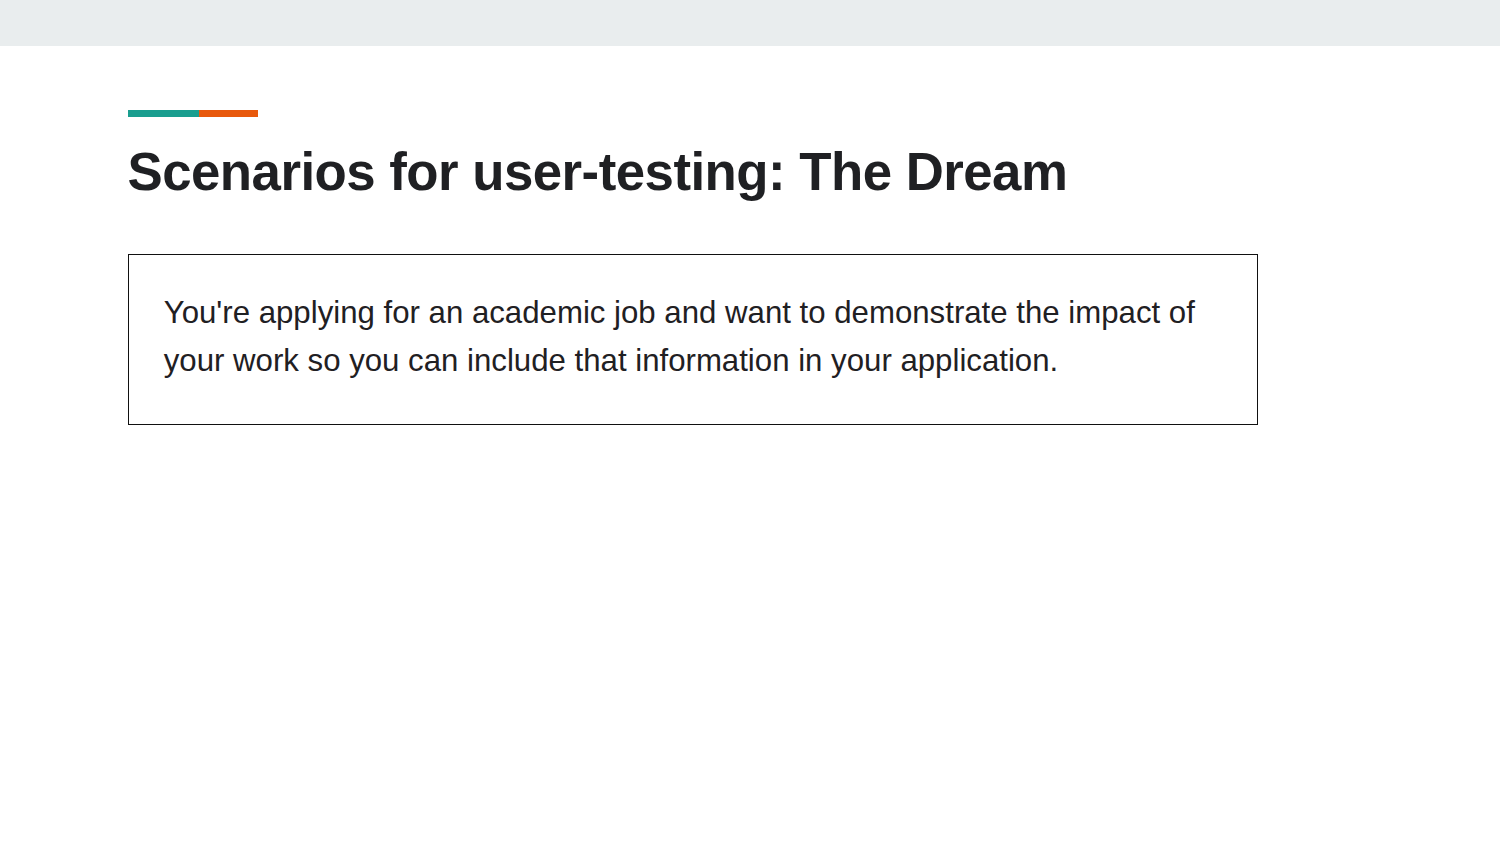Scenarios for user-testing: The Dream
You're applying for an academic job and want to demonstrate the impact of your work so you can include that information in your application.